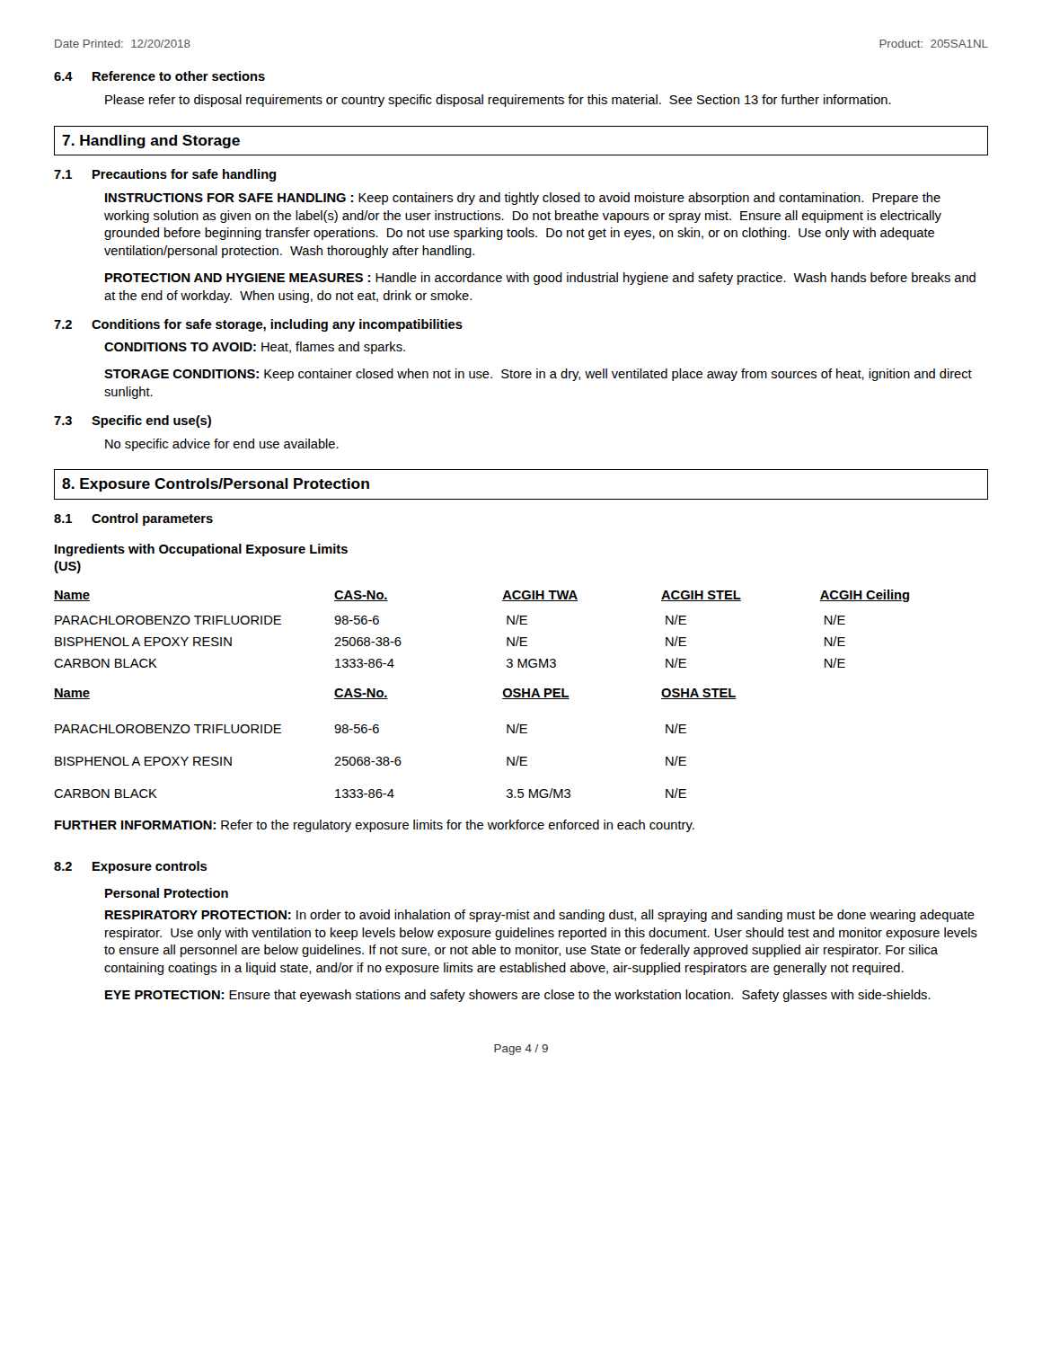Date Printed: 12/20/2018
Product: 205SA1NL
6.4 Reference to other sections
Please refer to disposal requirements or country specific disposal requirements for this material. See Section 13 for further information.
7. Handling and Storage
7.1 Precautions for safe handling
INSTRUCTIONS FOR SAFE HANDLING : Keep containers dry and tightly closed to avoid moisture absorption and contamination. Prepare the working solution as given on the label(s) and/or the user instructions. Do not breathe vapours or spray mist. Ensure all equipment is electrically grounded before beginning transfer operations. Do not use sparking tools. Do not get in eyes, on skin, or on clothing. Use only with adequate ventilation/personal protection. Wash thoroughly after handling.
PROTECTION AND HYGIENE MEASURES : Handle in accordance with good industrial hygiene and safety practice. Wash hands before breaks and at the end of workday. When using, do not eat, drink or smoke.
7.2 Conditions for safe storage, including any incompatibilities
CONDITIONS TO AVOID: Heat, flames and sparks.
STORAGE CONDITIONS: Keep container closed when not in use. Store in a dry, well ventilated place away from sources of heat, ignition and direct sunlight.
7.3 Specific end use(s)
No specific advice for end use available.
8. Exposure Controls/Personal Protection
8.1 Control parameters
Ingredients with Occupational Exposure Limits
(US)
| Name | CAS-No. | ACGIH TWA | ACGIH STEL | ACGIH Ceiling |
| --- | --- | --- | --- | --- |
| PARACHLOROBENZO TRIFLUORIDE | 98-56-6 | N/E | N/E | N/E |
| BISPHENOL A EPOXY RESIN | 25068-38-6 | N/E | N/E | N/E |
| CARBON BLACK | 1333-86-4 | 3 MGM3 | N/E | N/E |
| Name | CAS-No. | OSHA PEL | OSHA STEL | |
| --- | --- | --- | --- | --- |
| PARACHLOROBENZO TRIFLUORIDE | 98-56-6 | N/E | N/E | |
| BISPHENOL A EPOXY RESIN | 25068-38-6 | N/E | N/E | |
| CARBON BLACK | 1333-86-4 | 3.5 MG/M3 | N/E | |
FURTHER INFORMATION: Refer to the regulatory exposure limits for the workforce enforced in each country.
8.2 Exposure controls
Personal Protection
RESPIRATORY PROTECTION: In order to avoid inhalation of spray-mist and sanding dust, all spraying and sanding must be done wearing adequate respirator. Use only with ventilation to keep levels below exposure guidelines reported in this document. User should test and monitor exposure levels to ensure all personnel are below guidelines. If not sure, or not able to monitor, use State or federally approved supplied air respirator. For silica containing coatings in a liquid state, and/or if no exposure limits are established above, air-supplied respirators are generally not required.
EYE PROTECTION: Ensure that eyewash stations and safety showers are close to the workstation location. Safety glasses with side-shields.
Page 4 / 9